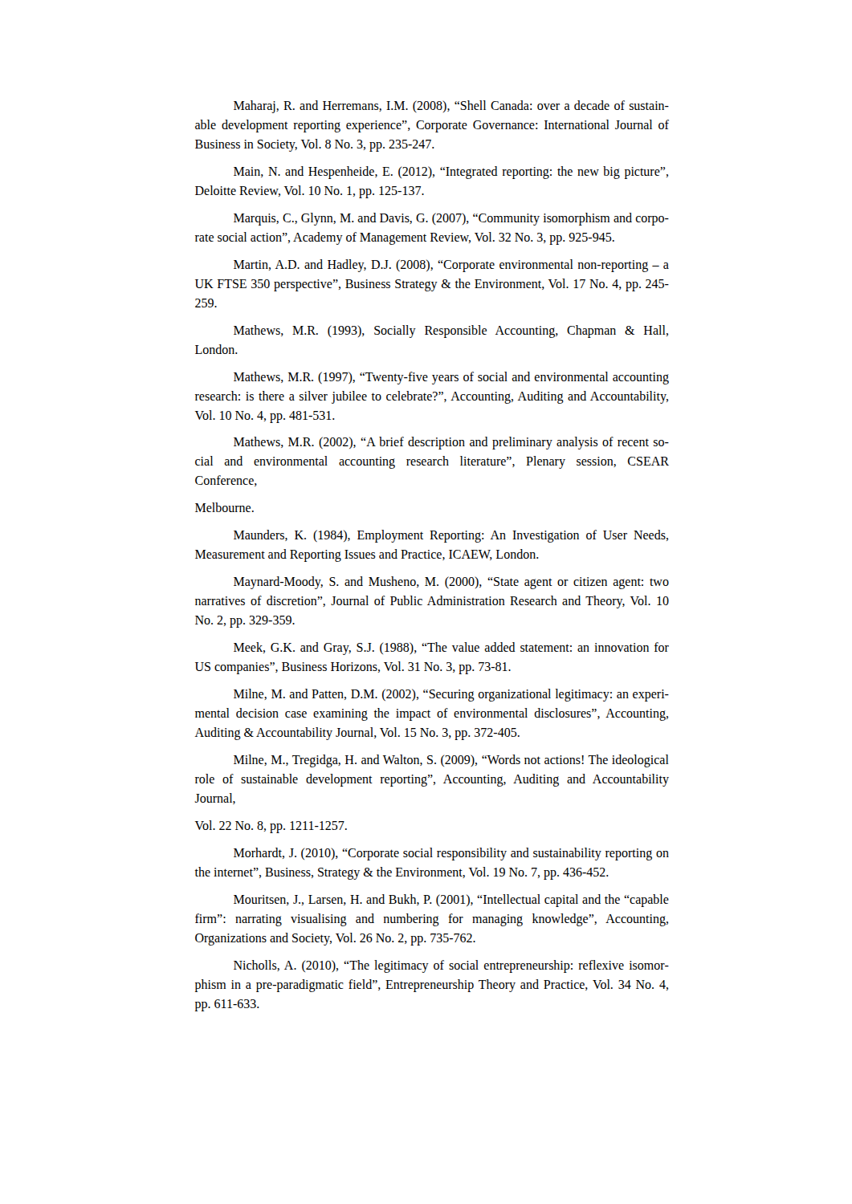Maharaj, R. and Herremans, I.M. (2008), “Shell Canada: over a decade of sustainable development reporting experience”, Corporate Governance: International Journal of Business in Society, Vol. 8 No. 3, pp. 235-247.
Main, N. and Hespenheide, E. (2012), “Integrated reporting: the new big picture”, Deloitte Review, Vol. 10 No. 1, pp. 125-137.
Marquis, C., Glynn, M. and Davis, G. (2007), “Community isomorphism and corporate social action”, Academy of Management Review, Vol. 32 No. 3, pp. 925-945.
Martin, A.D. and Hadley, D.J. (2008), “Corporate environmental non-reporting – a UK FTSE 350 perspective”, Business Strategy & the Environment, Vol. 17 No. 4, pp. 245-259.
Mathews, M.R. (1993), Socially Responsible Accounting, Chapman & Hall, London.
Mathews, M.R. (1997), “Twenty-five years of social and environmental accounting research: is there a silver jubilee to celebrate?”, Accounting, Auditing and Accountability, Vol. 10 No. 4, pp. 481-531.
Mathews, M.R. (2002), “A brief description and preliminary analysis of recent social and environmental accounting research literature”, Plenary session, CSEAR Conference,
Melbourne.
Maunders, K. (1984), Employment Reporting: An Investigation of User Needs, Measurement and Reporting Issues and Practice, ICAEW, London.
Maynard-Moody, S. and Musheno, M. (2000), “State agent or citizen agent: two narratives of discretion”, Journal of Public Administration Research and Theory, Vol. 10 No. 2, pp. 329-359.
Meek, G.K. and Gray, S.J. (1988), “The value added statement: an innovation for US companies”, Business Horizons, Vol. 31 No. 3, pp. 73-81.
Milne, M. and Patten, D.M. (2002), “Securing organizational legitimacy: an experimental decision case examining the impact of environmental disclosures”, Accounting, Auditing & Accountability Journal, Vol. 15 No. 3, pp. 372-405.
Milne, M., Tregidga, H. and Walton, S. (2009), “Words not actions! The ideological role of sustainable development reporting”, Accounting, Auditing and Accountability Journal,
Vol. 22 No. 8, pp. 1211-1257.
Morhardt, J. (2010), “Corporate social responsibility and sustainability reporting on the internet”, Business, Strategy & the Environment, Vol. 19 No. 7, pp. 436-452.
Mouritsen, J., Larsen, H. and Bukh, P. (2001), “Intellectual capital and the “capable firm”: narrating visualising and numbering for managing knowledge”, Accounting, Organizations and Society, Vol. 26 No. 2, pp. 735-762.
Nicholls, A. (2010), “The legitimacy of social entrepreneurship: reflexive isomorphism in a pre-paradigmatic field”, Entrepreneurship Theory and Practice, Vol. 34 No. 4, pp. 611-633.